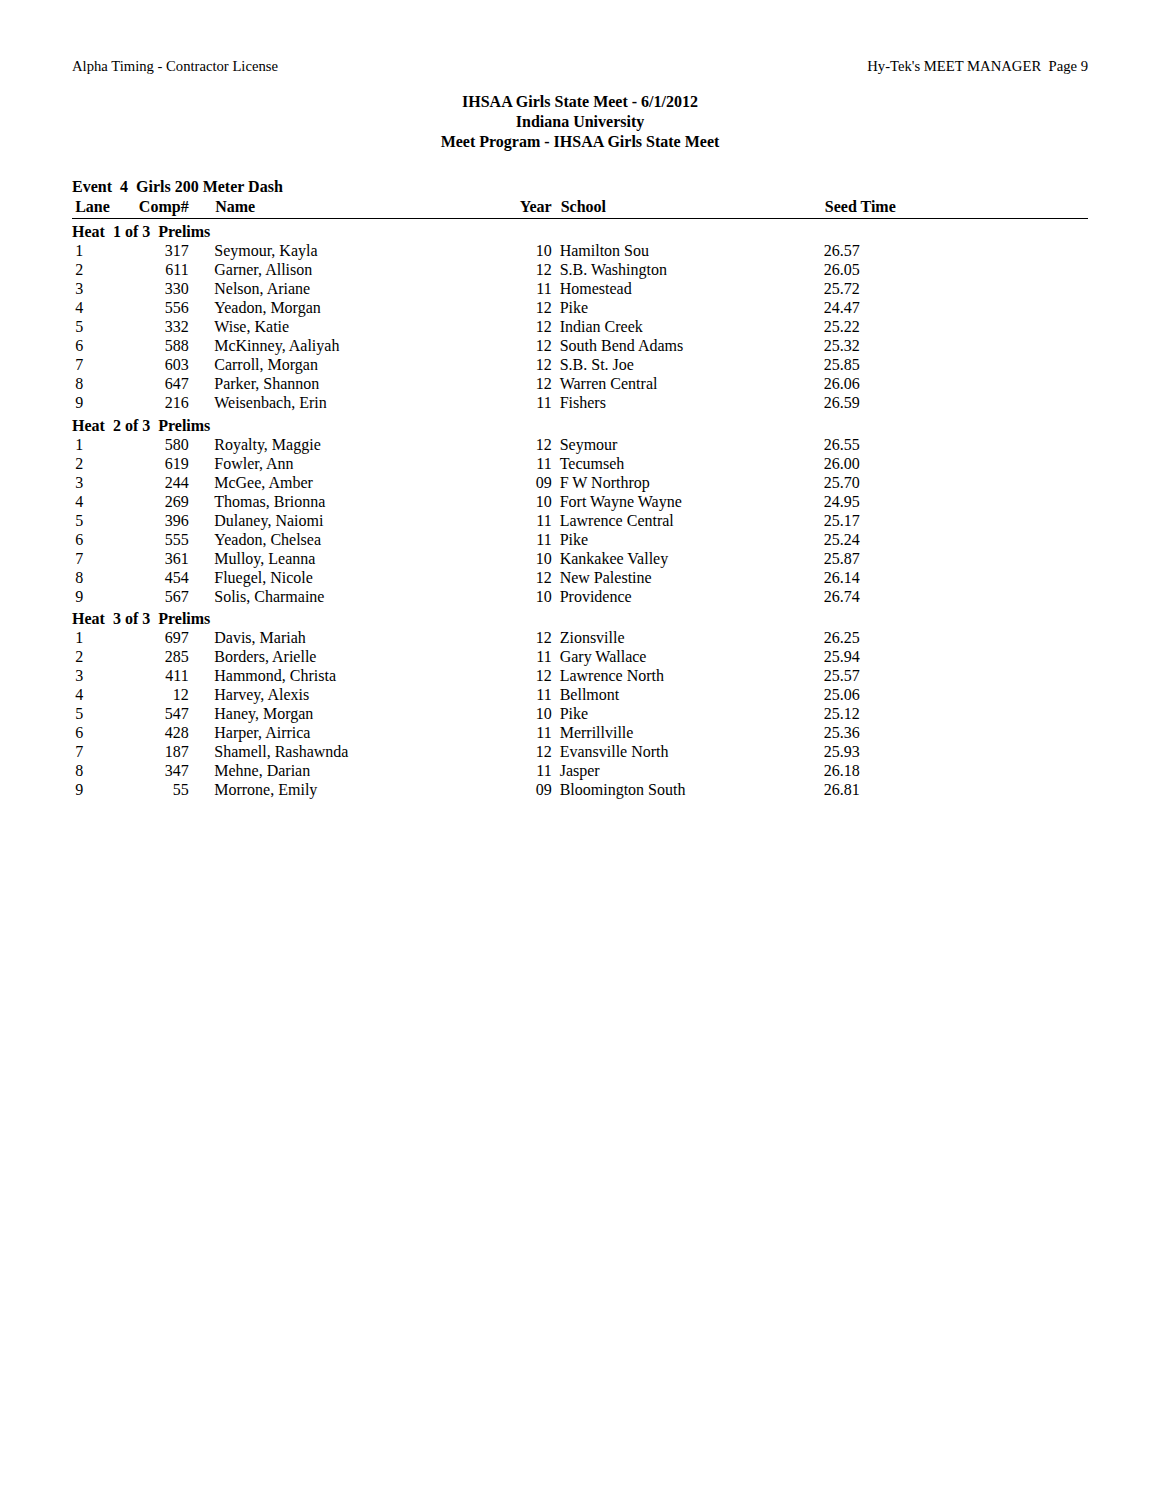Alpha Timing - Contractor License Hy-Tek's MEET MANAGER Page 9
IHSAA Girls State Meet - 6/1/2012
Indiana University
Meet Program - IHSAA Girls State Meet
Event 4 Girls 200 Meter Dash
| Lane | Comp# | Name | Year | School | Seed Time |
| --- | --- | --- | --- | --- | --- |
| Heat 1 of 3 Prelims |
| 1 | 317 | Seymour, Kayla | 10 | Hamilton Sou | 26.57 |
| 2 | 611 | Garner, Allison | 12 | S.B. Washington | 26.05 |
| 3 | 330 | Nelson, Ariane | 11 | Homestead | 25.72 |
| 4 | 556 | Yeadon, Morgan | 12 | Pike | 24.47 |
| 5 | 332 | Wise, Katie | 12 | Indian Creek | 25.22 |
| 6 | 588 | McKinney, Aaliyah | 12 | South Bend Adams | 25.32 |
| 7 | 603 | Carroll, Morgan | 12 | S.B. St. Joe | 25.85 |
| 8 | 647 | Parker, Shannon | 12 | Warren Central | 26.06 |
| 9 | 216 | Weisenbach, Erin | 11 | Fishers | 26.59 |
| Heat 2 of 3 Prelims |
| 1 | 580 | Royalty, Maggie | 12 | Seymour | 26.55 |
| 2 | 619 | Fowler, Ann | 11 | Tecumseh | 26.00 |
| 3 | 244 | McGee, Amber | 09 | F W Northrop | 25.70 |
| 4 | 269 | Thomas, Brionna | 10 | Fort Wayne Wayne | 24.95 |
| 5 | 396 | Dulaney, Naiomi | 11 | Lawrence Central | 25.17 |
| 6 | 555 | Yeadon, Chelsea | 11 | Pike | 25.24 |
| 7 | 361 | Mulloy, Leanna | 10 | Kankakee Valley | 25.87 |
| 8 | 454 | Fluegel, Nicole | 12 | New Palestine | 26.14 |
| 9 | 567 | Solis, Charmaine | 10 | Providence | 26.74 |
| Heat 3 of 3 Prelims |
| 1 | 697 | Davis, Mariah | 12 | Zionsville | 26.25 |
| 2 | 285 | Borders, Arielle | 11 | Gary Wallace | 25.94 |
| 3 | 411 | Hammond, Christa | 12 | Lawrence North | 25.57 |
| 4 | 12 | Harvey, Alexis | 11 | Bellmont | 25.06 |
| 5 | 547 | Haney, Morgan | 10 | Pike | 25.12 |
| 6 | 428 | Harper, Airrica | 11 | Merrillville | 25.36 |
| 7 | 187 | Shamell, Rashawnda | 12 | Evansville North | 25.93 |
| 8 | 347 | Mehne, Darian | 11 | Jasper | 26.18 |
| 9 | 55 | Morrone, Emily | 09 | Bloomington South | 26.81 |